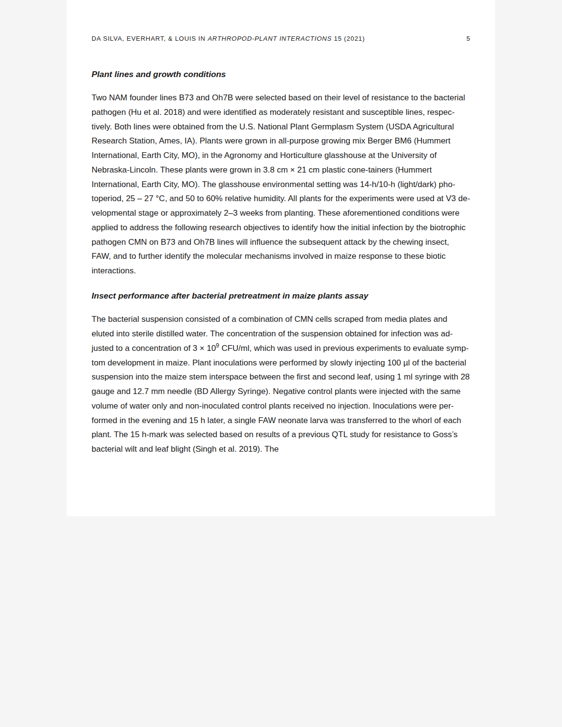Da Silva, Everhart, & Louis in Arthropod-Plant Interactions 15 (2021) 5
Plant lines and growth conditions
Two NAM founder lines B73 and Oh7B were selected based on their level of resistance to the bacterial pathogen (Hu et al. 2018) and were identified as moderately resistant and susceptible lines, respectively. Both lines were obtained from the U.S. National Plant Germplasm System (USDA Agricultural Research Station, Ames, IA). Plants were grown in all-purpose growing mix Berger BM6 (Hummert International, Earth City, MO), in the Agronomy and Horticulture glasshouse at the University of Nebraska-Lincoln. These plants were grown in 3.8 cm × 21 cm plastic cone-tainers (Hummert International, Earth City, MO). The glasshouse environmental setting was 14-h/10-h (light/dark) photoperiod, 25 – 27 °C, and 50 to 60% relative humidity. All plants for the experiments were used at V3 developmental stage or approximately 2–3 weeks from planting. These aforementioned conditions were applied to address the following research objectives to identify how the initial infection by the biotrophic pathogen CMN on B73 and Oh7B lines will influence the subsequent attack by the chewing insect, FAW, and to further identify the molecular mechanisms involved in maize response to these biotic interactions.
Insect performance after bacterial pretreatment in maize plants assay
The bacterial suspension consisted of a combination of CMN cells scraped from media plates and eluted into sterile distilled water. The concentration of the suspension obtained for infection was adjusted to a concentration of 3 × 109 CFU/ml, which was used in previous experiments to evaluate symptom development in maize. Plant inoculations were performed by slowly injecting 100 µl of the bacterial suspension into the maize stem interspace between the first and second leaf, using 1 ml syringe with 28 gauge and 12.7 mm needle (BD Allergy Syringe). Negative control plants were injected with the same volume of water only and non-inoculated control plants received no injection. Inoculations were performed in the evening and 15 h later, a single FAW neonate larva was transferred to the whorl of each plant. The 15 h-mark was selected based on results of a previous QTL study for resistance to Goss’s bacterial wilt and leaf blight (Singh et al. 2019). The